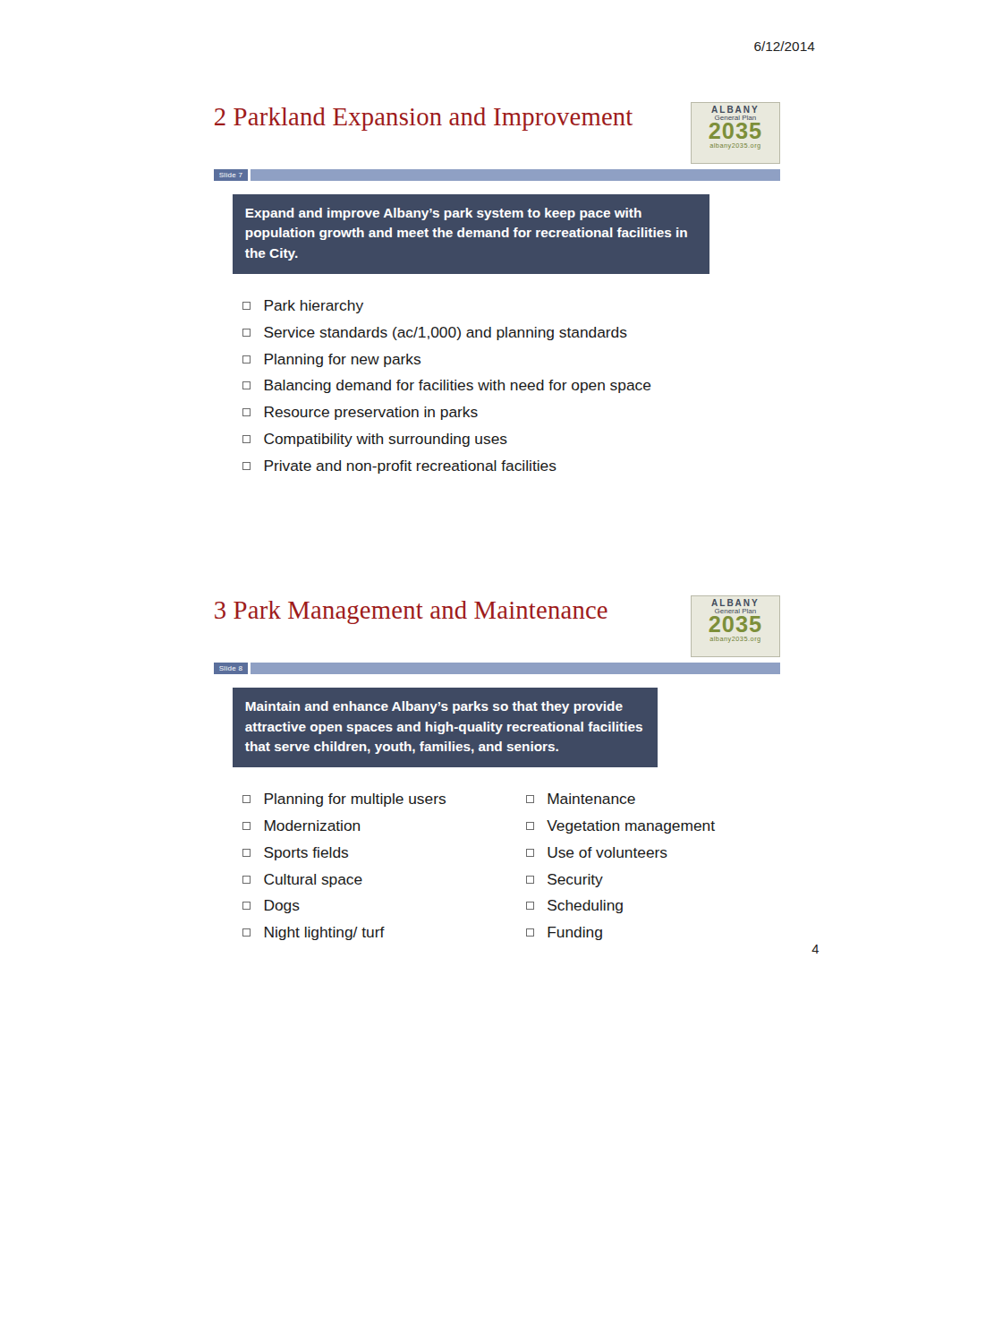6/12/2014
2 Parkland Expansion and Improvement
ALBANY
General Plan
2035
albany2035.org
Slide 7
Expand and improve Albany’s park system to keep pace with population growth and meet the demand for recreational facilities in the City.
Park hierarchy
Service standards (ac/1,000) and planning standards
Planning for new parks
Balancing demand for facilities with need for open space
Resource preservation in parks
Compatibility with surrounding uses
Private and non-profit recreational facilities
3 Park Management and Maintenance
ALBANY
General Plan
2035
albany2035.org
Slide 8
Maintain and enhance Albany’s parks so that they provide attractive open spaces and high-quality recreational facilities that serve children, youth, families, and seniors.
Planning for multiple users
Modernization
Sports fields
Cultural space
Dogs
Night lighting/ turf
Maintenance
Vegetation management
Use of volunteers
Security
Scheduling
Funding
4